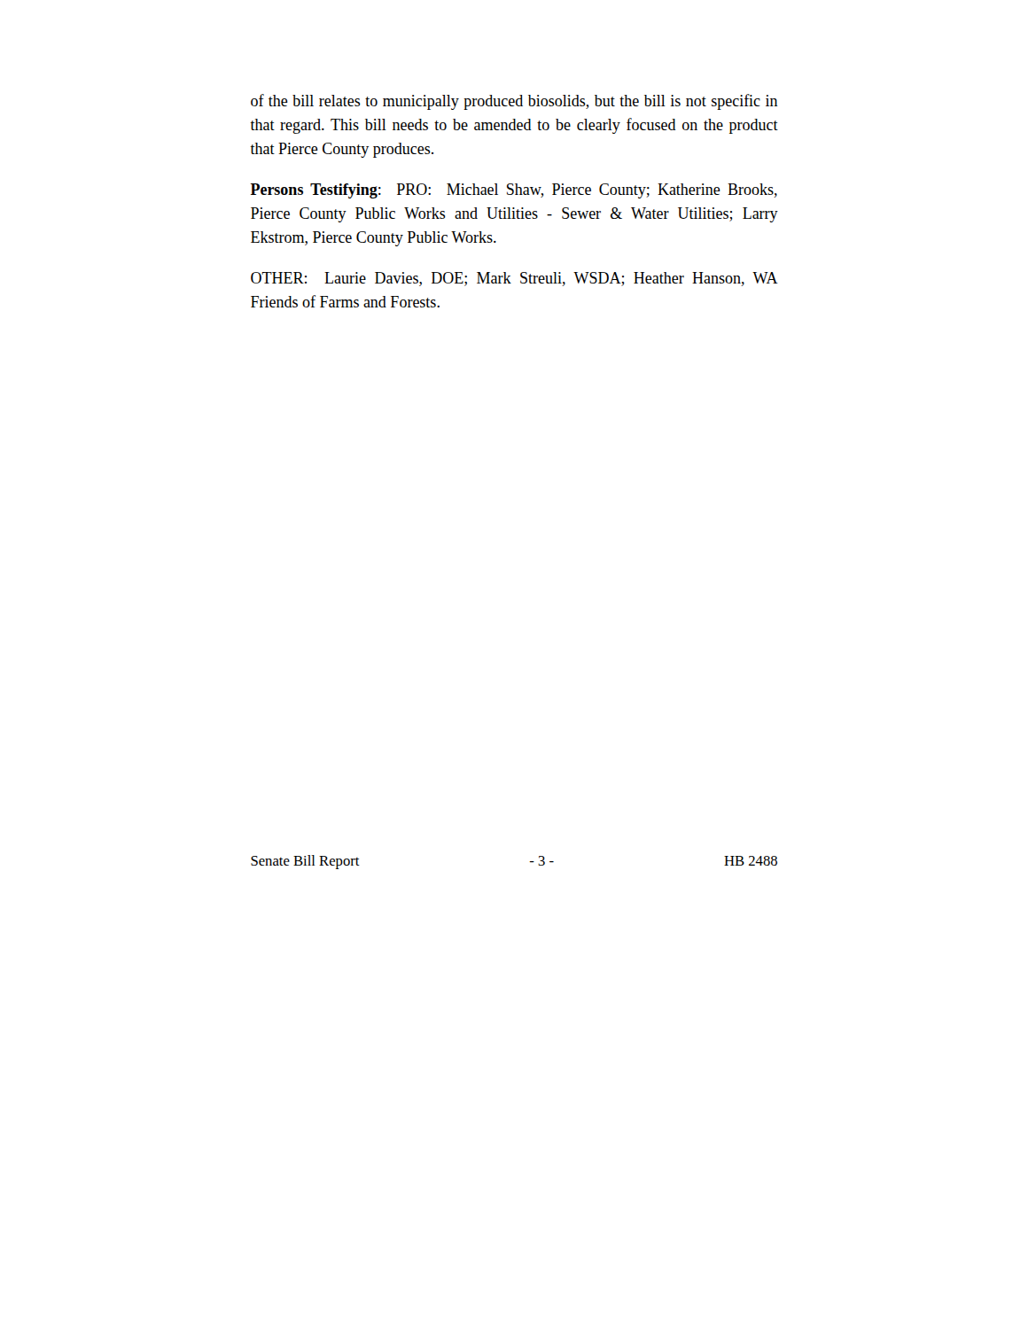of the bill relates to municipally produced biosolids, but the bill is not specific in that regard. This bill needs to be amended to be clearly focused on the product that Pierce County produces.
Persons Testifying: PRO: Michael Shaw, Pierce County; Katherine Brooks, Pierce County Public Works and Utilities - Sewer & Water Utilities; Larry Ekstrom, Pierce County Public Works.
OTHER: Laurie Davies, DOE; Mark Streuli, WSDA; Heather Hanson, WA Friends of Farms and Forests.
Senate Bill Report
- 3 -
HB 2488